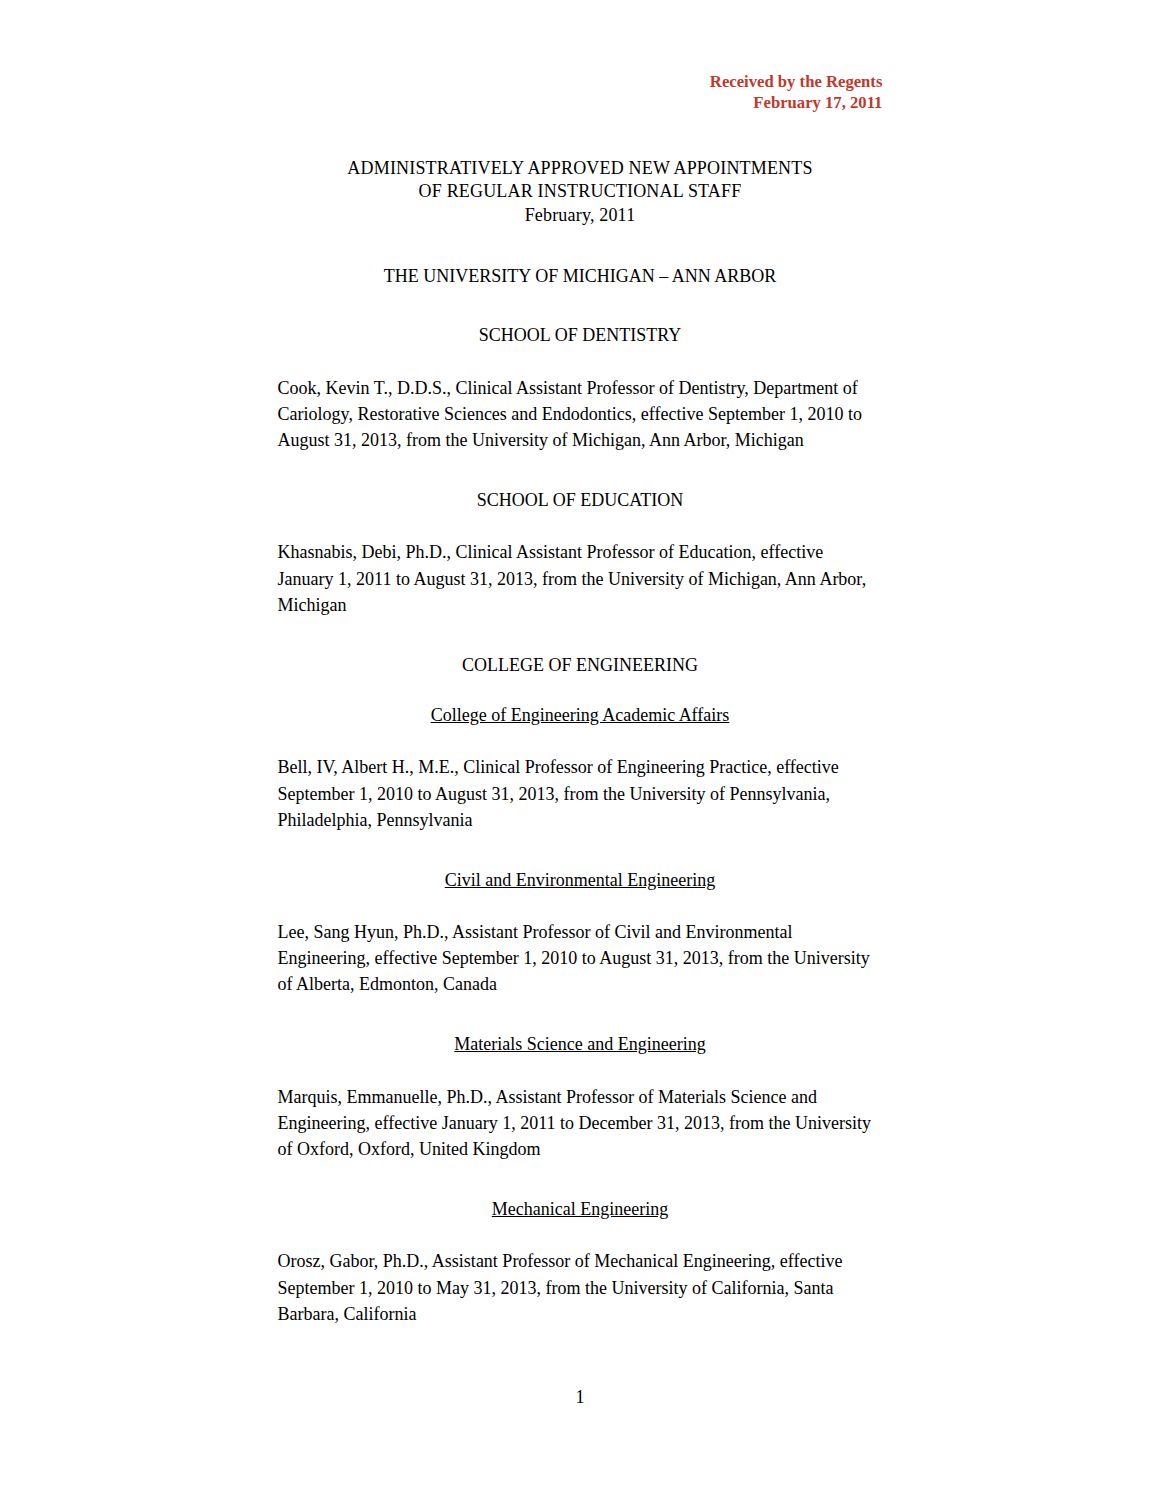Received by the Regents February 17, 2011
ADMINISTRATIVELY APPROVED NEW APPOINTMENTS
OF REGULAR INSTRUCTIONAL STAFF
February, 2011
THE UNIVERSITY OF MICHIGAN – ANN ARBOR
SCHOOL OF DENTISTRY
Cook, Kevin T., D.D.S., Clinical Assistant Professor of Dentistry, Department of Cariology, Restorative Sciences and Endodontics, effective September 1, 2010 to August 31, 2013, from the University of Michigan, Ann Arbor, Michigan
SCHOOL OF EDUCATION
Khasnabis, Debi, Ph.D., Clinical Assistant Professor of Education, effective January 1, 2011 to August 31, 2013, from the University of Michigan, Ann Arbor, Michigan
COLLEGE OF ENGINEERING
College of Engineering Academic Affairs
Bell, IV, Albert H., M.E., Clinical Professor of Engineering Practice, effective September 1, 2010 to August 31, 2013, from the University of Pennsylvania, Philadelphia, Pennsylvania
Civil and Environmental Engineering
Lee, Sang Hyun, Ph.D., Assistant Professor of Civil and Environmental Engineering, effective September 1, 2010 to August 31, 2013, from the University of Alberta, Edmonton, Canada
Materials Science and Engineering
Marquis, Emmanuelle, Ph.D., Assistant Professor of Materials Science and Engineering, effective January 1, 2011 to December 31, 2013, from the University of Oxford, Oxford, United Kingdom
Mechanical Engineering
Orosz, Gabor, Ph.D., Assistant Professor of Mechanical Engineering, effective September 1, 2010 to May 31, 2013, from the University of California, Santa Barbara, California
1